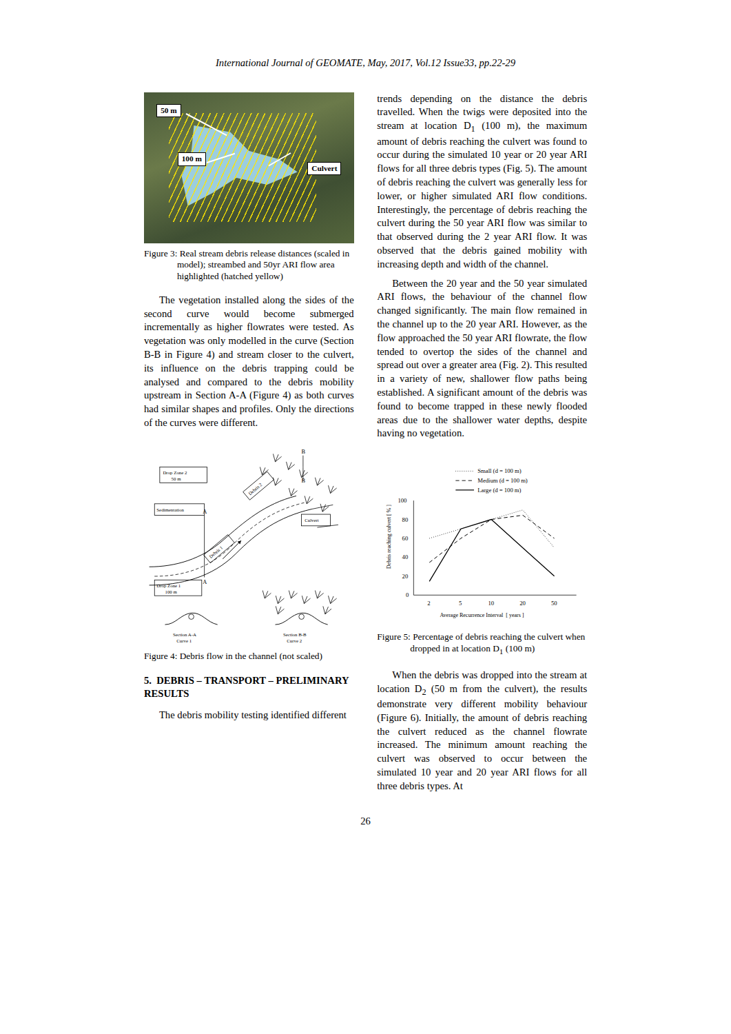International Journal of GEOMATE, May, 2017, Vol.12 Issue33, pp.22-29
50 m
100 m
Culvert
Figure 3: Real stream debris release distances (scaled in model); streambed and 50yr ARI flow area highlighted (hatched yellow)
The vegetation installed along the sides of the second curve would become submerged incrementally as higher flowrates were tested. As vegetation was only modelled in the curve (Section B-B in Figure 4) and stream closer to the culvert, its influence on the debris trapping could be analysed and compared to the debris mobility upstream in Section A-A (Figure 4) as both curves had similar shapes and profiles. Only the directions of the curves were different.
B Drop Zone 2 50 m Sedimentation Drop Zone 1 100 m Debris 1 Debris 2 Culvert A A B Section A-A Curve 1 Section B-B Curve 2
Figure 4: Debris flow in the channel (not scaled)
5. Debris – Transport – Preliminary Results
The debris mobility testing identified different
trends depending on the distance the debris travelled. When the twigs were deposited into the stream at location D1 (100 m), the maximum amount of debris reaching the culvert was found to occur during the simulated 10 year or 20 year ARI flows for all three debris types (Fig. 5). The amount of debris reaching the culvert was generally less for lower, or higher simulated ARI flow conditions. Interestingly, the percentage of debris reaching the culvert during the 50 year ARI flow was similar to that observed during the 2 year ARI flow. It was observed that the debris gained mobility with increasing depth and width of the channel.
Between the 20 year and the 50 year simulated ARI flows, the behaviour of the channel flow changed significantly. The main flow remained in the channel up to the 20 year ARI. However, as the flow approached the 50 year ARI flowrate, the flow tended to overtop the sides of the channel and spread out over a greater area (Fig. 2). This resulted in a variety of new, shallower flow paths being established. A significant amount of the debris was found to become trapped in these newly flooded areas due to the shallower water depths, despite having no vegetation.
Small (d = 100 m) Medium (d = 100 m) Large (d = 100 m) 100 80 60 40 20 0 2 5 10 20 50 Debris reaching culvert [ % ] Average Recurrence Interval [ years ]
Figure 5: Percentage of debris reaching the culvert when dropped in at location D1 (100 m)
When the debris was dropped into the stream at location D2 (50 m from the culvert), the results demonstrate very different mobility behaviour (Figure 6). Initially, the amount of debris reaching the culvert reduced as the channel flowrate increased. The minimum amount reaching the culvert was observed to occur between the simulated 10 year and 20 year ARI flows for all three debris types. At
26